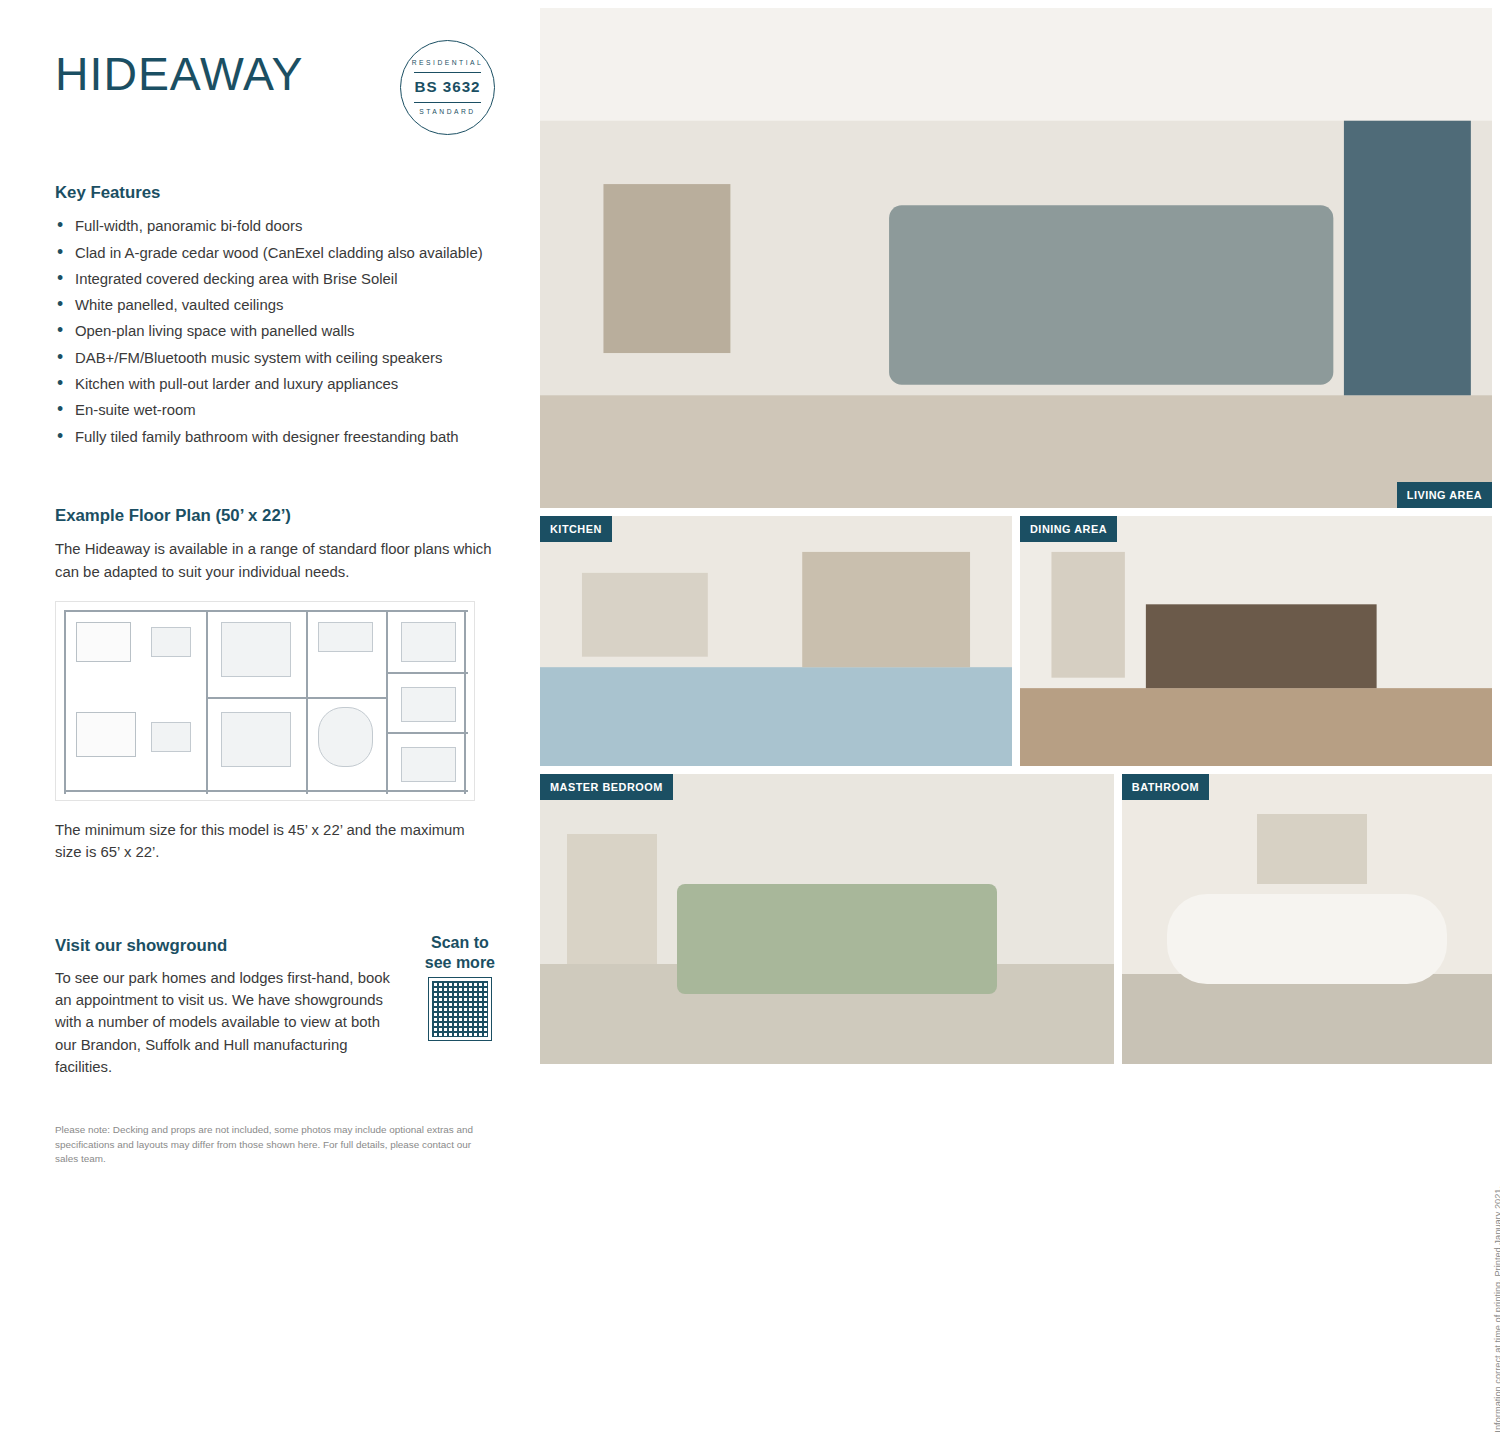HIDEAWAY
Residential
BS 3632
Standard
Key Features
Full-width, panoramic bi-fold doors
Clad in A-grade cedar wood (CanExel cladding also available)
Integrated covered decking area with Brise Soleil
White panelled, vaulted ceilings
Open-plan living space with panelled walls
DAB+/FM/Bluetooth music system with ceiling speakers
Kitchen with pull-out larder and luxury appliances
En-suite wet-room
Fully tiled family bathroom with designer freestanding bath
Example Floor Plan (50’ x 22’)
The Hideaway is available in a range of standard floor plans which can be adapted to suit your individual needs.
The minimum size for this model is 45’ x 22’ and the maximum size is 65’ x 22’.
Visit our showground
To see our park homes and lodges first-hand, book an appointment to visit us. We have showgrounds with a number of models available to view at both our Brandon, Suffolk and Hull manufacturing facilities.
Scan to
see more
Please note: Decking and props are not included, some photos may include optional extras and specifications and layouts may differ from those shown here. For full details, please contact our sales team.
Living Area
Kitchen
Dining Area
Master Bedroom
Bathroom
Information correct at time of printing. Printed January 2021.